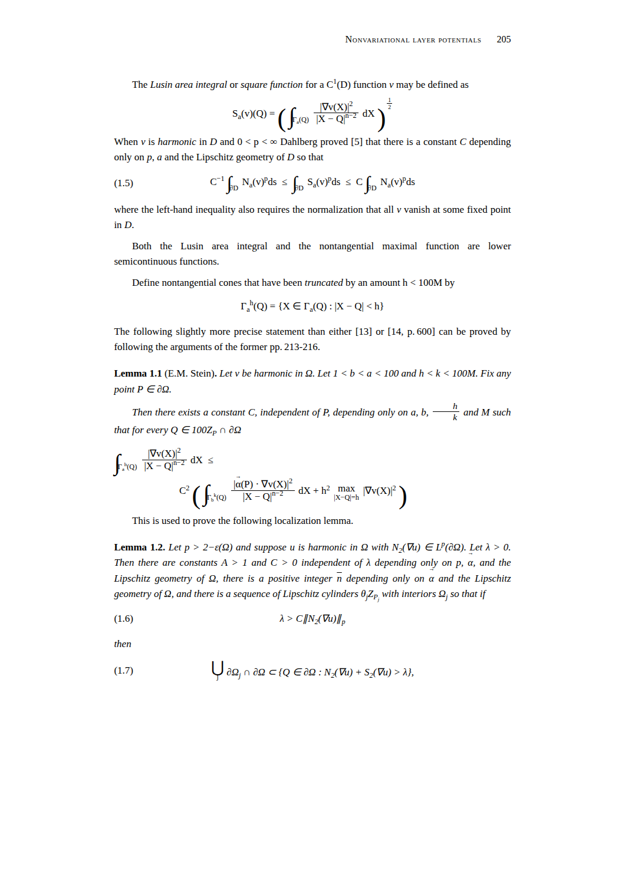Nonvariational layer potentials205
The Lusin area integral or square function for a C1(D) function v may be defined as
Sa(v)(Q) = ( ∫Γa(Q) |∇v(X)|2|X − Q|n−2 dX )12
When v is harmonic in D and 0 < p < ∞ Dahlberg proved [5] that there is a constant C depending only on p, a and the Lipschitz geometry of D so that
(1.5)
C−1 ∫∂D Na(v)pds ≤ ∫∂D Sa(v)pds ≤ C ∫∂D Na(v)pds
where the left-hand inequality also requires the normalization that all v vanish at some fixed point in D.
Both the Lusin area integral and the nontangential maximal function are lower semicontinuous functions.
Define nontangential cones that have been truncated by an amount h < 100M by
Γah(Q) = {X ∈ Γa(Q) : |X − Q| < h}
The following slightly more precise statement than either [13] or [14, p. 600] can be proved by following the arguments of the former pp. 213-216.
Lemma 1.1 (E.M. Stein). Let v be harmonic in Ω. Let 1 < b < a < 100 and h < k < 100M. Fix any point P ∈ ∂Ω.
Then there exists a constant C, independent of P, depending only on a, b, hk and M such that for every Q ∈ 100ZP ∩ ∂Ω
∫Γah(Q) |∇v(X)|2|X − Q|n−2 dX ≤
C2 ( ∫Γbk(Q) |α(P) · ∇v(X)|2|X − Q|n−2 dX + h2 max|X−Q|=h |∇v(X)|2 )
This is used to prove the following localization lemma.
Lemma 1.2. Let p > 2−ε(Ω) and suppose u is harmonic in Ω with N2(∇u) ∈ Lp(∂Ω). Let λ > 0. Then there are constants A > 1 and C > 0 independent of λ depending only on p, α, and the Lipschitz geometry of Ω, there is a positive integer n depending only on α and the Lipschitz geometry of Ω, and there is a sequence of Lipschitz cylinders θjZPj with interiors Ωj so that if
(1.6)
λ > C∥N2(∇u)∥p
then
(1.7)
⋃ j ∂Ωj ∩ ∂Ω ⊂ {Q ∈ ∂Ω : N2(∇u) + S2(∇u) > λ},